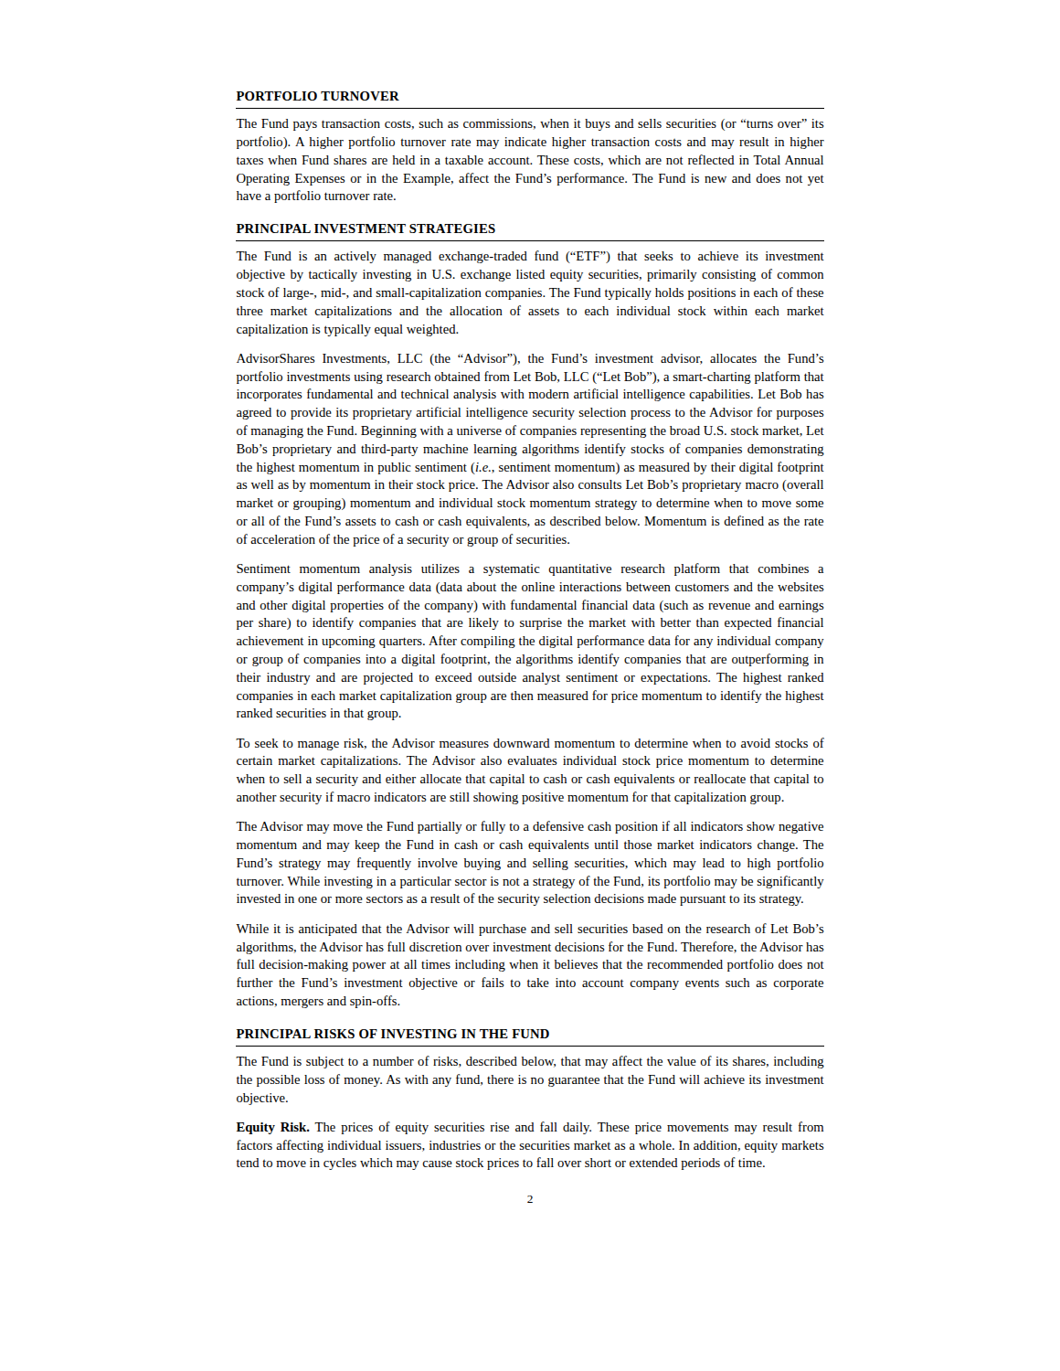Portfolio Turnover
The Fund pays transaction costs, such as commissions, when it buys and sells securities (or “turns over” its portfolio). A higher portfolio turnover rate may indicate higher transaction costs and may result in higher taxes when Fund shares are held in a taxable account. These costs, which are not reflected in Total Annual Operating Expenses or in the Example, affect the Fund’s performance. The Fund is new and does not yet have a portfolio turnover rate.
Principal Investment Strategies
The Fund is an actively managed exchange-traded fund (“ETF”) that seeks to achieve its investment objective by tactically investing in U.S. exchange listed equity securities, primarily consisting of common stock of large-, mid-, and small-capitalization companies. The Fund typically holds positions in each of these three market capitalizations and the allocation of assets to each individual stock within each market capitalization is typically equal weighted.
AdvisorShares Investments, LLC (the “Advisor”), the Fund’s investment advisor, allocates the Fund’s portfolio investments using research obtained from Let Bob, LLC (“Let Bob”), a smart-charting platform that incorporates fundamental and technical analysis with modern artificial intelligence capabilities. Let Bob has agreed to provide its proprietary artificial intelligence security selection process to the Advisor for purposes of managing the Fund. Beginning with a universe of companies representing the broad U.S. stock market, Let Bob’s proprietary and third-party machine learning algorithms identify stocks of companies demonstrating the highest momentum in public sentiment (i.e., sentiment momentum) as measured by their digital footprint as well as by momentum in their stock price. The Advisor also consults Let Bob’s proprietary macro (overall market or grouping) momentum and individual stock momentum strategy to determine when to move some or all of the Fund’s assets to cash or cash equivalents, as described below. Momentum is defined as the rate of acceleration of the price of a security or group of securities.
Sentiment momentum analysis utilizes a systematic quantitative research platform that combines a company’s digital performance data (data about the online interactions between customers and the websites and other digital properties of the company) with fundamental financial data (such as revenue and earnings per share) to identify companies that are likely to surprise the market with better than expected financial achievement in upcoming quarters. After compiling the digital performance data for any individual company or group of companies into a digital footprint, the algorithms identify companies that are outperforming in their industry and are projected to exceed outside analyst sentiment or expectations. The highest ranked companies in each market capitalization group are then measured for price momentum to identify the highest ranked securities in that group.
To seek to manage risk, the Advisor measures downward momentum to determine when to avoid stocks of certain market capitalizations. The Advisor also evaluates individual stock price momentum to determine when to sell a security and either allocate that capital to cash or cash equivalents or reallocate that capital to another security if macro indicators are still showing positive momentum for that capitalization group.
The Advisor may move the Fund partially or fully to a defensive cash position if all indicators show negative momentum and may keep the Fund in cash or cash equivalents until those market indicators change. The Fund’s strategy may frequently involve buying and selling securities, which may lead to high portfolio turnover. While investing in a particular sector is not a strategy of the Fund, its portfolio may be significantly invested in one or more sectors as a result of the security selection decisions made pursuant to its strategy.
While it is anticipated that the Advisor will purchase and sell securities based on the research of Let Bob’s algorithms, the Advisor has full discretion over investment decisions for the Fund. Therefore, the Advisor has full decision-making power at all times including when it believes that the recommended portfolio does not further the Fund’s investment objective or fails to take into account company events such as corporate actions, mergers and spin-offs.
Principal Risks of Investing in the Fund
The Fund is subject to a number of risks, described below, that may affect the value of its shares, including the possible loss of money. As with any fund, there is no guarantee that the Fund will achieve its investment objective.
Equity Risk. The prices of equity securities rise and fall daily. These price movements may result from factors affecting individual issuers, industries or the securities market as a whole. In addition, equity markets tend to move in cycles which may cause stock prices to fall over short or extended periods of time.
2